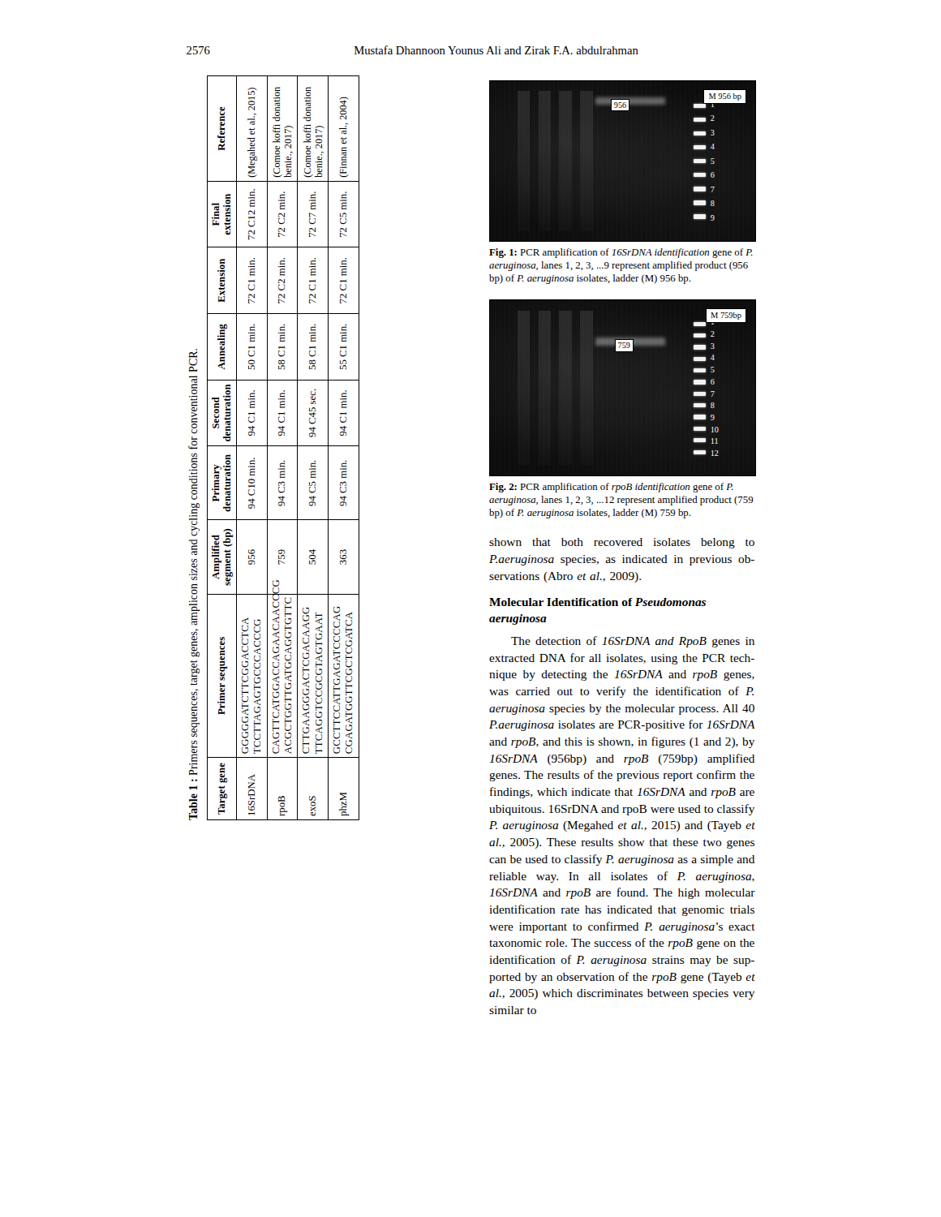2576 Mustafa Dhannoon Younus Ali and Zirak F.A. abdulrahman
Table 1 : Primers sequences, target genes, amplicon sizes and cycling conditions for conventional PCR.
| Target gene | Primer sequences | Amplified segment (bp) | Primary denaturation | Second denaturation | Annealing | Extension | Final extension | Reference |
| --- | --- | --- | --- | --- | --- | --- | --- | --- |
| 16SrDNA | GGGGGATCTTCGGACCTCA TCCTTAGAGTGCCCACCCG | 956 | 94 C10 min. | 94 C1 min. | 50 C1 min. | 72 C1 min. | 72 C12 min. | (Megahed et al., 2015) |
| rpoB | CAGTTCATGGACCAGAACAACCCG ACGCTGGTTGATGCAGGTGTTC | 759 | 94 C3 min. | 94 C1 min. | 58 C1 min. | 72 C2 min. | 72 C2 min. | (Comoe koffi donation benie., 2017) |
| exoS | CTTGAAGGGACTCGACAAGG TTCAGGTCCGCGTAGTGAAT | 504 | 94 C5 min. | 94 C45 sec. | 58 C1 min. | 72 C1 min. | 72 C7 min. | (Comoe koffi donation benie., 2017) |
| phzM | GCCTTCCATTGAGATCCCCAG CGAGATGGTTCGCTCGATCA | 363 | 94 C3 min. | 94 C1 min. | 55 C1 min. | 72 C1 min. | 72 C5 min. | (Finnan et al., 2004) |
956
123456789
M 956 bp
Fig. 1: PCR amplification of 16SrDNA identification gene of P. aeruginosa, lanes 1, 2, 3, ...9 represent amplified product (956 bp) of P. aeruginosa isolates, ladder (M) 956 bp.
759
123456789101112
M 759bp
Fig. 2: PCR amplification of rpoB identification gene of P. aeruginosa, lanes 1, 2, 3, ...12 represent amplified product (759 bp) of P. aeruginosa isolates, ladder (M) 759 bp.
shown that both recovered isolates belong to P.aeruginosa species, as indicated in previous observations (Abro et al., 2009).
Molecular Identification of Pseudomonas aeruginosa
The detection of 16SrDNA and RpoB genes in extracted DNA for all isolates, using the PCR technique by detecting the 16SrDNA and rpoB genes, was carried out to verify the identification of P. aeruginosa species by the molecular process. All 40 P.aeruginosa isolates are PCR-positive for 16SrDNA and rpoB, and this is shown, in figures (1 and 2), by 16SrDNA (956bp) and rpoB (759bp) amplified genes. The results of the previous report confirm the findings, which indicate that 16SrDNA and rpoB are ubiquitous. 16SrDNA and rpoB were used to classify P. aeruginosa (Megahed et al., 2015) and (Tayeb et al., 2005). These results show that these two genes can be used to classify P. aeruginosa as a simple and reliable way. In all isolates of P. aeruginosa, 16SrDNA and rpoB are found. The high molecular identification rate has indicated that genomic trials were important to confirmed P. aeruginosa’s exact taxonomic role. The success of the rpoB gene on the identification of P. aeruginosa strains may be supported by an observation of the rpoB gene (Tayeb et al., 2005) which discriminates between species very similar to